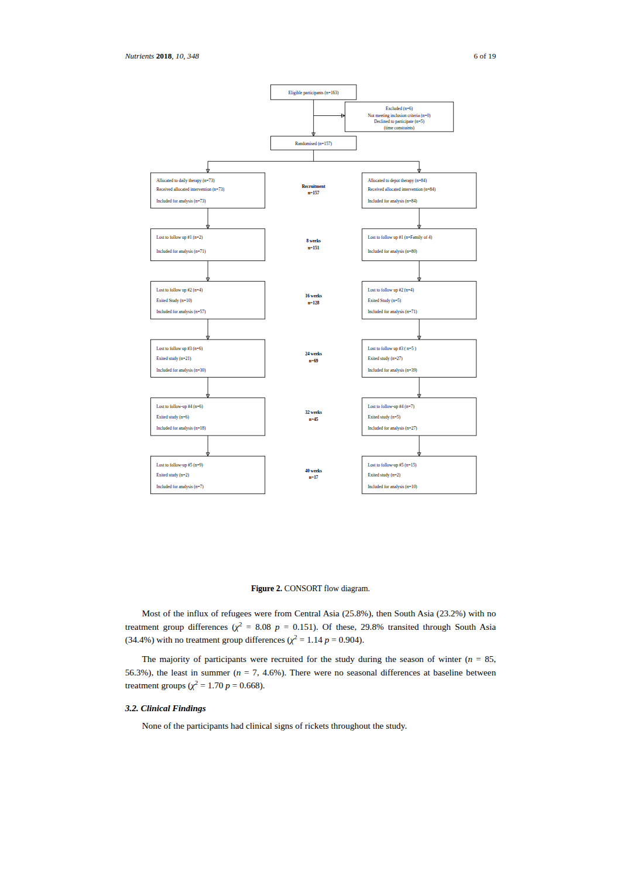Nutrients 2018, 10, 348
6 of 19
Eligible participants (n=163) Excluded (n=6) Not meeting inclusion criteria (n=0) Declined to participate (n=5) (time constraints) Randomised (n=157) Allocated to daily therapy (n=73) Received allocated intervention (n=73) Included for analysis (n=73) Allocated to depot therapy (n=84) Received allocated intervention (n=84) Included for analysis (n=84) Recruitment n=157 Lost to follow up #1 (n=2) Included for analysis (n=71) Lost to follow up #1 (n=Family of 4) Included for analysis (n=80) 8 weeks n=151 Lost to follow up #2 (n=4) Exited Study (n=10) Included for analysis (n=57) Lost to follow up #2 (n=4) Exited Study (n=5) Included for analysis (n=71) 16 weeks n=128 Lost to follow up #3 (n=6) Exited study (n=21) Included for analysis (n=30) Lost to follow up #3 ( n=5 ) Exited study (n=27) Included for analysis (n=39) 24 weeks n=69 Lost to follow-up #4 (n=6) Exited study (n=6) Included for analysis (n=18) Lost to follow-up #4 (n=7) Exited study (n=5) Included for analysis (n=27) 32 weeks n=45 Lost to follow-up #5 (n=9) Exited study (n=2) Included for analysis (n=7) Lost to follow-up #5 (n=15) Exited study (n=2) Included for analysis (n=10) 40 weeks n=17
Figure 2. CONSORT flow diagram.
Most of the influx of refugees were from Central Asia (25.8%), then South Asia (23.2%) with no treatment group differences (χ2 = 8.08 p = 0.151). Of these, 29.8% transited through South Asia (34.4%) with no treatment group differences (χ2 = 1.14 p = 0.904).
The majority of participants were recruited for the study during the season of winter (n = 85, 56.3%), the least in summer (n = 7, 4.6%). There were no seasonal differences at baseline between treatment groups (χ2 = 1.70 p = 0.668).
3.2. Clinical Findings
None of the participants had clinical signs of rickets throughout the study.